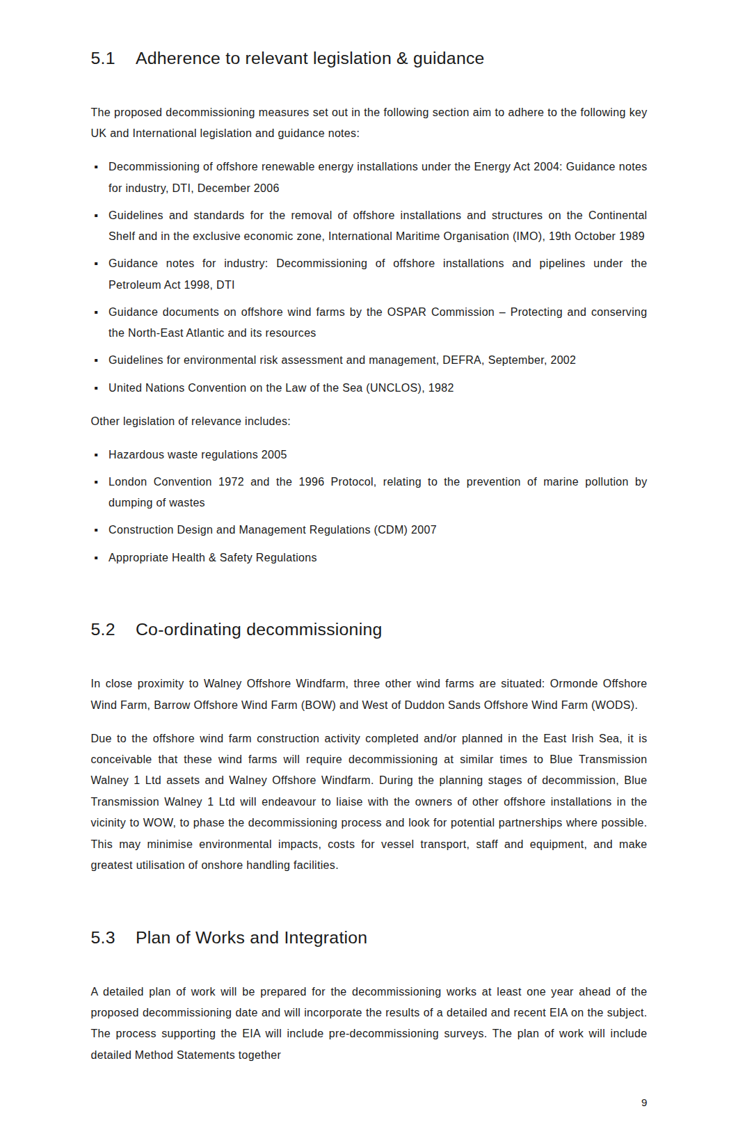5.1 Adherence to relevant legislation & guidance
The proposed decommissioning measures set out in the following section aim to adhere to the following key UK and International legislation and guidance notes:
Decommissioning of offshore renewable energy installations under the Energy Act 2004: Guidance notes for industry, DTI, December 2006
Guidelines and standards for the removal of offshore installations and structures on the Continental Shelf and in the exclusive economic zone, International Maritime Organisation (IMO), 19th October 1989
Guidance notes for industry: Decommissioning of offshore installations and pipelines under the Petroleum Act 1998, DTI
Guidance documents on offshore wind farms by the OSPAR Commission – Protecting and conserving the North-East Atlantic and its resources
Guidelines for environmental risk assessment and management, DEFRA, September, 2002
United Nations Convention on the Law of the Sea (UNCLOS), 1982
Other legislation of relevance includes:
Hazardous waste regulations 2005
London Convention 1972 and the 1996 Protocol, relating to the prevention of marine pollution by dumping of wastes
Construction Design and Management Regulations (CDM) 2007
Appropriate Health & Safety Regulations
5.2 Co-ordinating decommissioning
In close proximity to Walney Offshore Windfarm, three other wind farms are situated: Ormonde Offshore Wind Farm, Barrow Offshore Wind Farm (BOW) and West of Duddon Sands Offshore Wind Farm (WODS).
Due to the offshore wind farm construction activity completed and/or planned in the East Irish Sea, it is conceivable that these wind farms will require decommissioning at similar times to Blue Transmission Walney 1 Ltd assets and Walney Offshore Windfarm. During the planning stages of decommission, Blue Transmission Walney 1 Ltd will endeavour to liaise with the owners of other offshore installations in the vicinity to WOW, to phase the decommissioning process and look for potential partnerships where possible. This may minimise environmental impacts, costs for vessel transport, staff and equipment, and make greatest utilisation of onshore handling facilities.
5.3 Plan of Works and Integration
A detailed plan of work will be prepared for the decommissioning works at least one year ahead of the proposed decommissioning date and will incorporate the results of a detailed and recent EIA on the subject. The process supporting the EIA will include pre-decommissioning surveys. The plan of work will include detailed Method Statements together
9